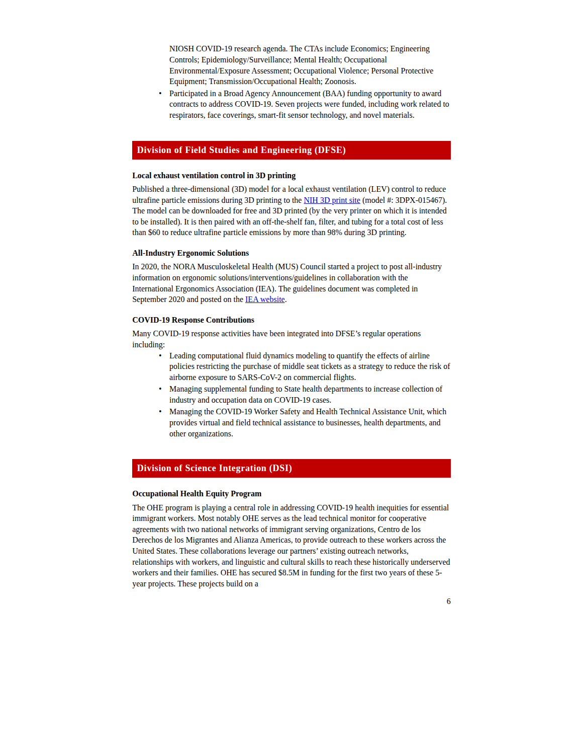NIOSH COVID-19 research agenda. The CTAs include Economics; Engineering Controls; Epidemiology/Surveillance; Mental Health; Occupational Environmental/Exposure Assessment; Occupational Violence; Personal Protective Equipment; Transmission/Occupational Health; Zoonosis.
Participated in a Broad Agency Announcement (BAA) funding opportunity to award contracts to address COVID-19. Seven projects were funded, including work related to respirators, face coverings, smart-fit sensor technology, and novel materials.
Division of Field Studies and Engineering (DFSE)
Local exhaust ventilation control in 3D printing
Published a three-dimensional (3D) model for a local exhaust ventilation (LEV) control to reduce ultrafine particle emissions during 3D printing to the NIH 3D print site (model #: 3DPX-015467). The model can be downloaded for free and 3D printed (by the very printer on which it is intended to be installed). It is then paired with an off-the-shelf fan, filter, and tubing for a total cost of less than $60 to reduce ultrafine particle emissions by more than 98% during 3D printing.
All-Industry Ergonomic Solutions
In 2020, the NORA Musculoskeletal Health (MUS) Council started a project to post all-industry information on ergonomic solutions/interventions/guidelines in collaboration with the International Ergonomics Association (IEA). The guidelines document was completed in September 2020 and posted on the IEA website.
COVID-19 Response Contributions
Many COVID-19 response activities have been integrated into DFSE’s regular operations including:
Leading computational fluid dynamics modeling to quantify the effects of airline policies restricting the purchase of middle seat tickets as a strategy to reduce the risk of airborne exposure to SARS-CoV-2 on commercial flights.
Managing supplemental funding to State health departments to increase collection of industry and occupation data on COVID-19 cases.
Managing the COVID-19 Worker Safety and Health Technical Assistance Unit, which provides virtual and field technical assistance to businesses, health departments, and other organizations.
Division of Science Integration (DSI)
Occupational Health Equity Program
The OHE program is playing a central role in addressing COVID-19 health inequities for essential immigrant workers. Most notably OHE serves as the lead technical monitor for cooperative agreements with two national networks of immigrant serving organizations, Centro de los Derechos de los Migrantes and Alianza Americas, to provide outreach to these workers across the United States. These collaborations leverage our partners’ existing outreach networks, relationships with workers, and linguistic and cultural skills to reach these historically underserved workers and their families. OHE has secured $8.5M in funding for the first two years of these 5-year projects. These projects build on a
6